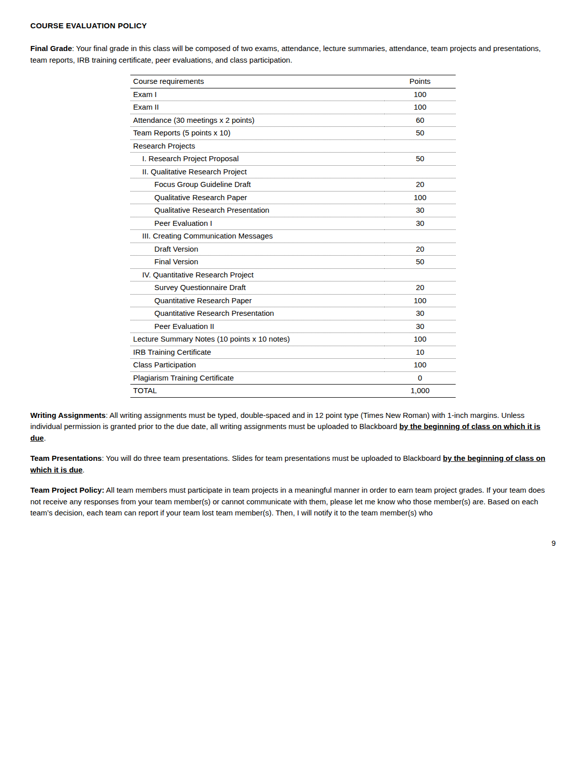COURSE EVALUATION POLICY
Final Grade: Your final grade in this class will be composed of two exams, attendance, lecture summaries, attendance, team projects and presentations, team reports, IRB training certificate, peer evaluations, and class participation.
| Course requirements | Points |
| --- | --- |
| Exam I | 100 |
| Exam II | 100 |
| Attendance (30 meetings x 2 points) | 60 |
| Team Reports (5 points x 10) | 50 |
| Research Projects | |
| I. Research Project Proposal | 50 |
| II. Qualitative Research Project | |
| Focus Group Guideline Draft | 20 |
| Qualitative Research Paper | 100 |
| Qualitative Research Presentation | 30 |
| Peer Evaluation I | 30 |
| III. Creating Communication Messages | |
| Draft Version | 20 |
| Final Version | 50 |
| IV. Quantitative Research Project | |
| Survey Questionnaire Draft | 20 |
| Quantitative Research Paper | 100 |
| Quantitative Research Presentation | 30 |
| Peer Evaluation II | 30 |
| Lecture Summary Notes (10 points x 10 notes) | 100 |
| IRB Training Certificate | 10 |
| Class Participation | 100 |
| Plagiarism Training Certificate | 0 |
| TOTAL | 1,000 |
Writing Assignments: All writing assignments must be typed, double-spaced and in 12 point type (Times New Roman) with 1-inch margins. Unless individual permission is granted prior to the due date, all writing assignments must be uploaded to Blackboard by the beginning of class on which it is due.
Team Presentations: You will do three team presentations. Slides for team presentations must be uploaded to Blackboard by the beginning of class on which it is due.
Team Project Policy: All team members must participate in team projects in a meaningful manner in order to earn team project grades. If your team does not receive any responses from your team member(s) or cannot communicate with them, please let me know who those member(s) are. Based on each team’s decision, each team can report if your team lost team member(s). Then, I will notify it to the team member(s) who
9